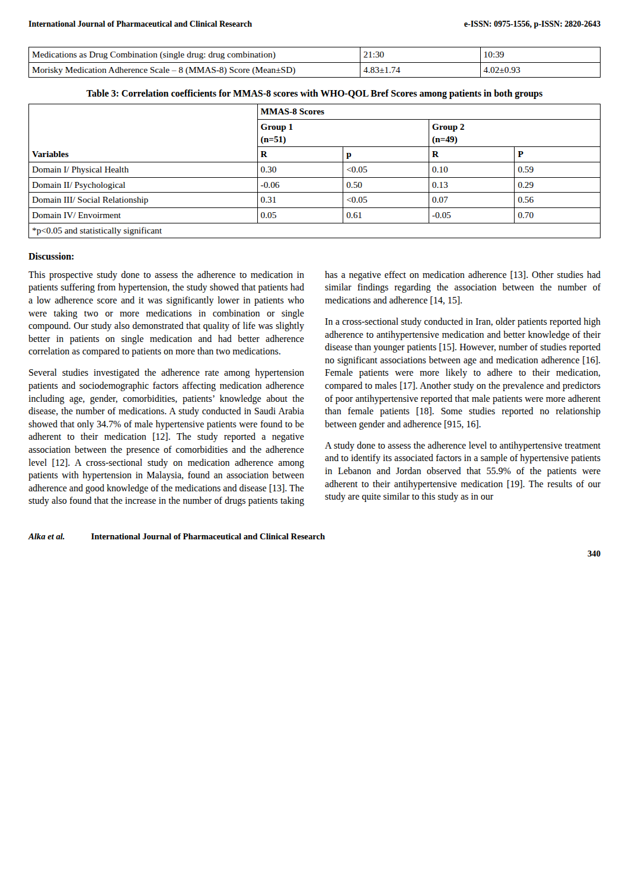International Journal of Pharmaceutical and Clinical Research e-ISSN: 0975-1556, p-ISSN: 2820-2643
| Medications as Drug Combination (single drug: drug combination) | 21:30 | 10:39 |
| Morisky Medication Adherence Scale – 8 (MMAS-8) Score (Mean±SD) | 4.83±1.74 | 4.02±0.93 |
Table 3: Correlation coefficients for MMAS-8 scores with WHO-QOL Bref Scores among patients in both groups
| Variables | MMAS-8 Scores |
| Group 1 (n=51) | Group 2 (n=49) |
| R | p | R | P |
| Domain I/ Physical Health | 0.30 | <0.05 | 0.10 | 0.59 |
| Domain II/ Psychological | -0.06 | 0.50 | 0.13 | 0.29 |
| Domain III/ Social Relationship | 0.31 | <0.05 | 0.07 | 0.56 |
| Domain IV/ Envoirment | 0.05 | 0.61 | -0.05 | 0.70 |
| *p<0.05 and statistically significant |
Discussion:
This prospective study done to assess the adherence to medication in patients suffering from hypertension, the study showed that patients had a low adherence score and it was significantly lower in patients who were taking two or more medications in combination or single compound. Our study also demonstrated that quality of life was slightly better in patients on single medication and had better adherence correlation as compared to patients on more than two medications.
Several studies investigated the adherence rate among hypertension patients and sociodemographic factors affecting medication adherence including age, gender, comorbidities, patients’ knowledge about the disease, the number of medications. A study conducted in Saudi Arabia showed that only 34.7% of male hypertensive patients were found to be adherent to their medication [12]. The study reported a negative association between the presence of comorbidities and the adherence level [12]. A cross-sectional study on medication adherence among patients with hypertension in Malaysia, found an association between adherence and good knowledge of the medications and disease [13]. The study also found that the increase in the number of drugs patients taking has a negative effect on medication adherence [13]. Other studies had similar findings regarding the association between the number of medications and adherence [14, 15].
In a cross-sectional study conducted in Iran, older patients reported high adherence to antihypertensive medication and better knowledge of their disease than younger patients [15]. However, number of studies reported no significant associations between age and medication adherence [16]. Female patients were more likely to adhere to their medication, compared to males [17]. Another study on the prevalence and predictors of poor antihypertensive reported that male patients were more adherent than female patients [18]. Some studies reported no relationship between gender and adherence [915, 16].
A study done to assess the adherence level to antihypertensive treatment and to identify its associated factors in a sample of hypertensive patients in Lebanon and Jordan observed that 55.9% of the patients were adherent to their antihypertensive medication [19]. The results of our study are quite similar to this study as in our
Alka et al. International Journal of Pharmaceutical and Clinical Research
340